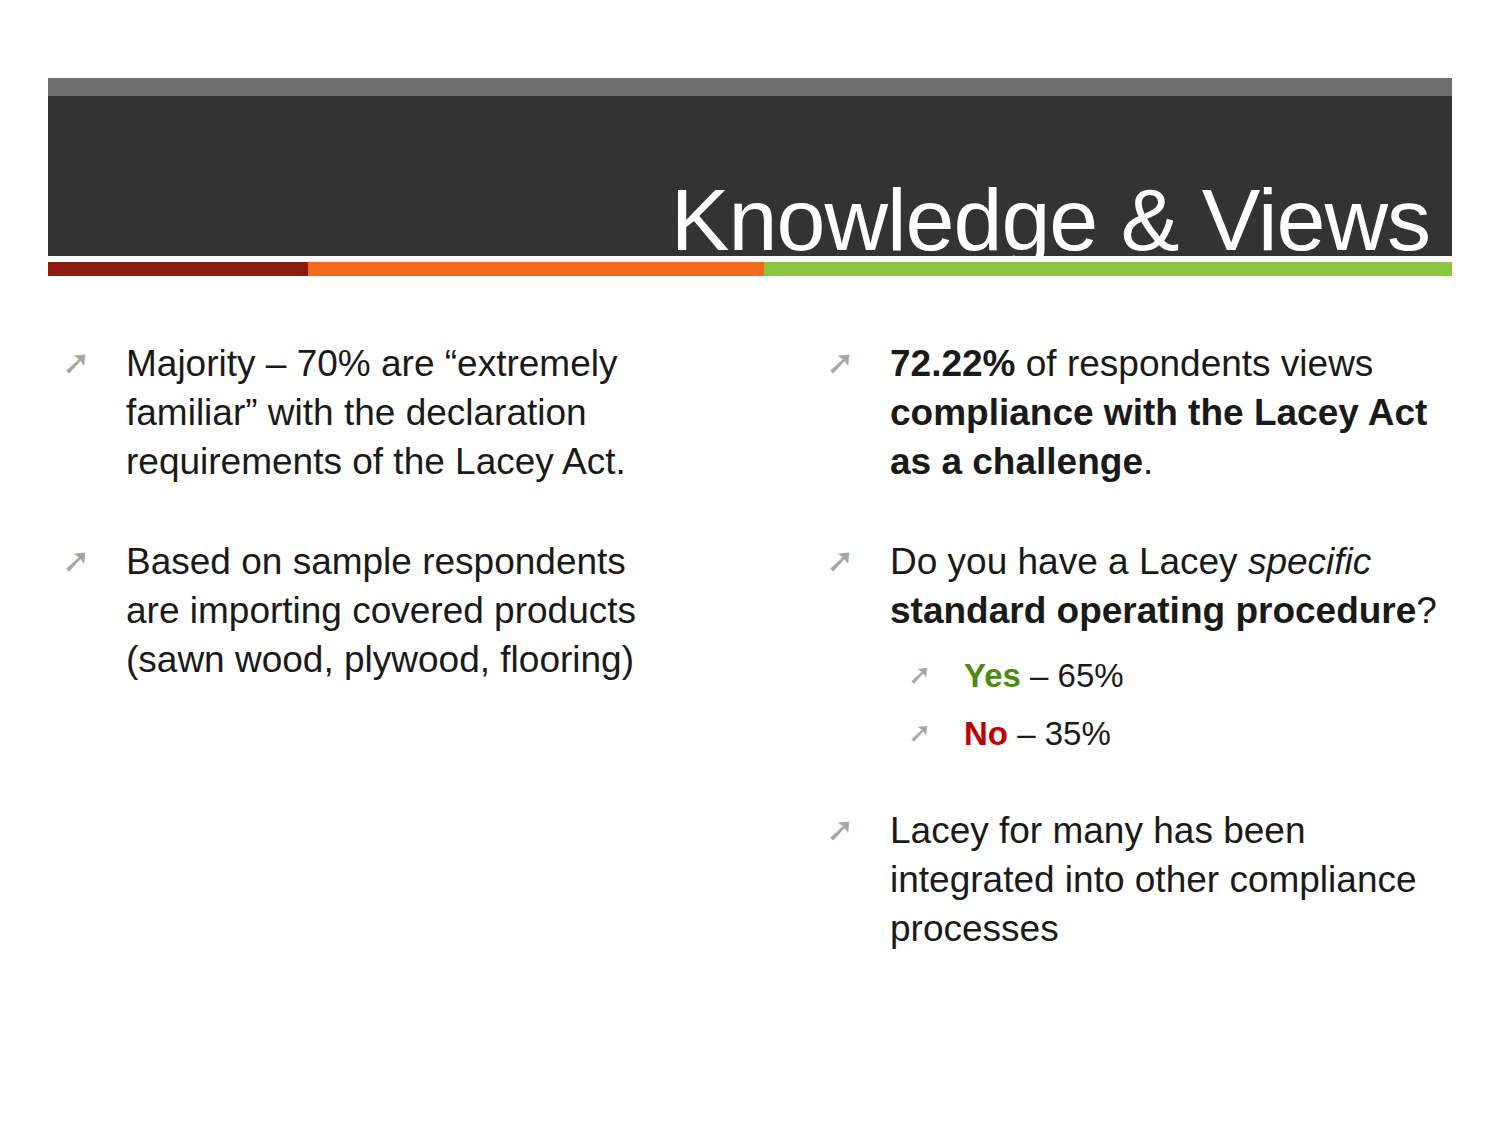Knowledge & Views
➚ Majority – 70% are “extremely familiar” with the declaration requirements of the Lacey Act.
➚ Based on sample respondents are importing covered products (sawn wood, plywood, flooring)
➚ 72.22% of respondents views compliance with the Lacey Act as a challenge.
➚ Do you have a Lacey specific standard operating procedure?
➚Yes – 65%
➚No – 35%
➚ Lacey for many has been integrated into other compliance processes